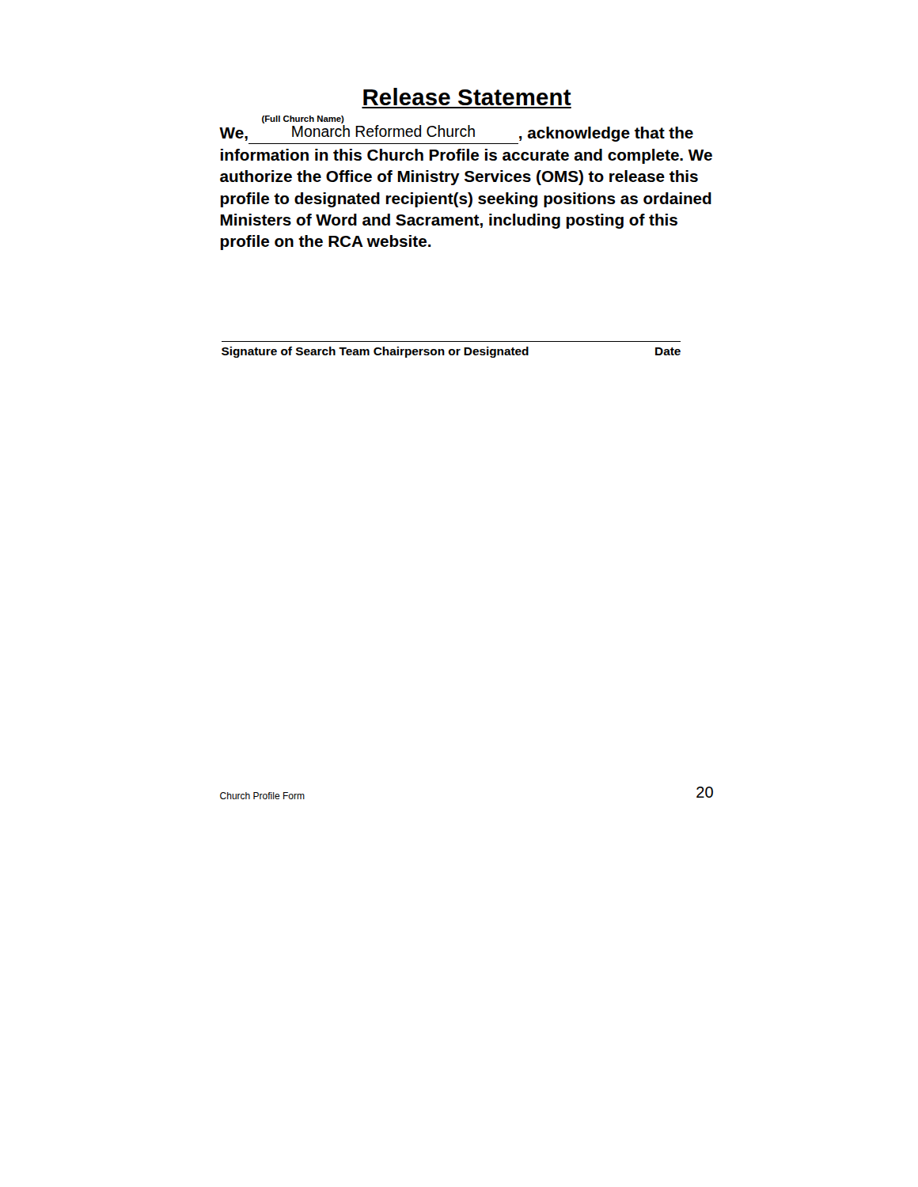Release Statement
(Full Church Name)
We,Monarch Reformed Church, acknowledge that the information in this Church Profile is accurate and complete. We authorize the Office of Ministry Services (OMS) to release this profile to designated recipient(s) seeking positions as ordained Ministers of Word and Sacrament, including posting of this profile on the RCA website.
Signature of Search Team Chairperson or Designated Date
Church Profile Form
20